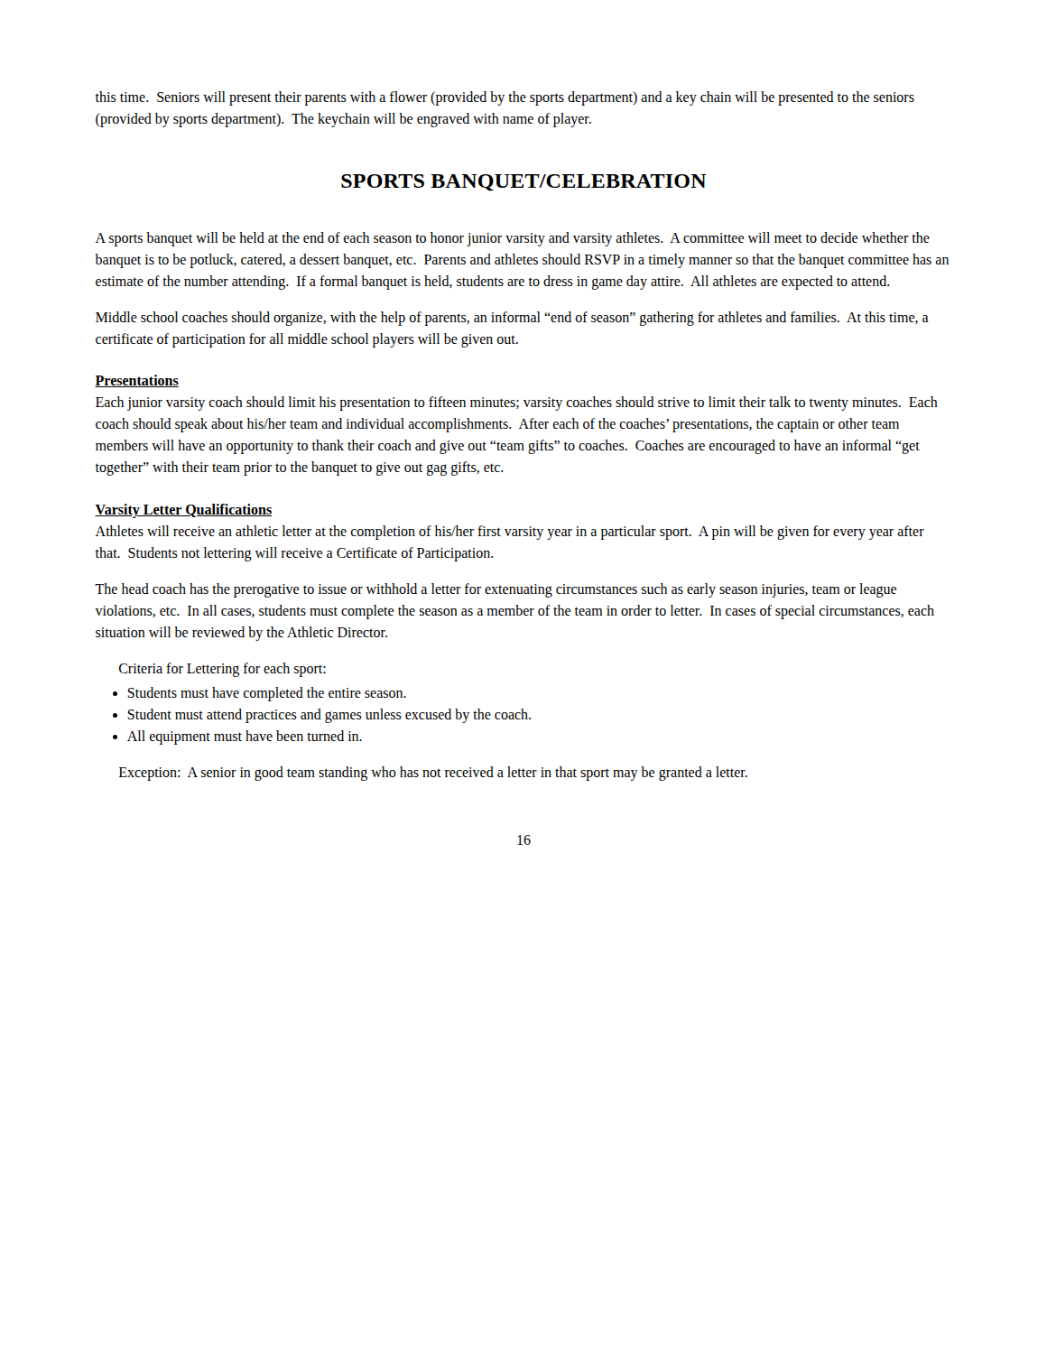this time. Seniors will present their parents with a flower (provided by the sports department) and a key chain will be presented to the seniors (provided by sports department). The keychain will be engraved with name of player.
SPORTS BANQUET/CELEBRATION
A sports banquet will be held at the end of each season to honor junior varsity and varsity athletes. A committee will meet to decide whether the banquet is to be potluck, catered, a dessert banquet, etc. Parents and athletes should RSVP in a timely manner so that the banquet committee has an estimate of the number attending. If a formal banquet is held, students are to dress in game day attire. All athletes are expected to attend.
Middle school coaches should organize, with the help of parents, an informal “end of season” gathering for athletes and families. At this time, a certificate of participation for all middle school players will be given out.
Presentations
Each junior varsity coach should limit his presentation to fifteen minutes; varsity coaches should strive to limit their talk to twenty minutes. Each coach should speak about his/her team and individual accomplishments. After each of the coaches’ presentations, the captain or other team members will have an opportunity to thank their coach and give out “team gifts” to coaches. Coaches are encouraged to have an informal “get together” with their team prior to the banquet to give out gag gifts, etc.
Varsity Letter Qualifications
Athletes will receive an athletic letter at the completion of his/her first varsity year in a particular sport. A pin will be given for every year after that. Students not lettering will receive a Certificate of Participation.
The head coach has the prerogative to issue or withhold a letter for extenuating circumstances such as early season injuries, team or league violations, etc. In all cases, students must complete the season as a member of the team in order to letter. In cases of special circumstances, each situation will be reviewed by the Athletic Director.
Criteria for Lettering for each sport:
Students must have completed the entire season.
Student must attend practices and games unless excused by the coach.
All equipment must have been turned in.
Exception: A senior in good team standing who has not received a letter in that sport may be granted a letter.
16